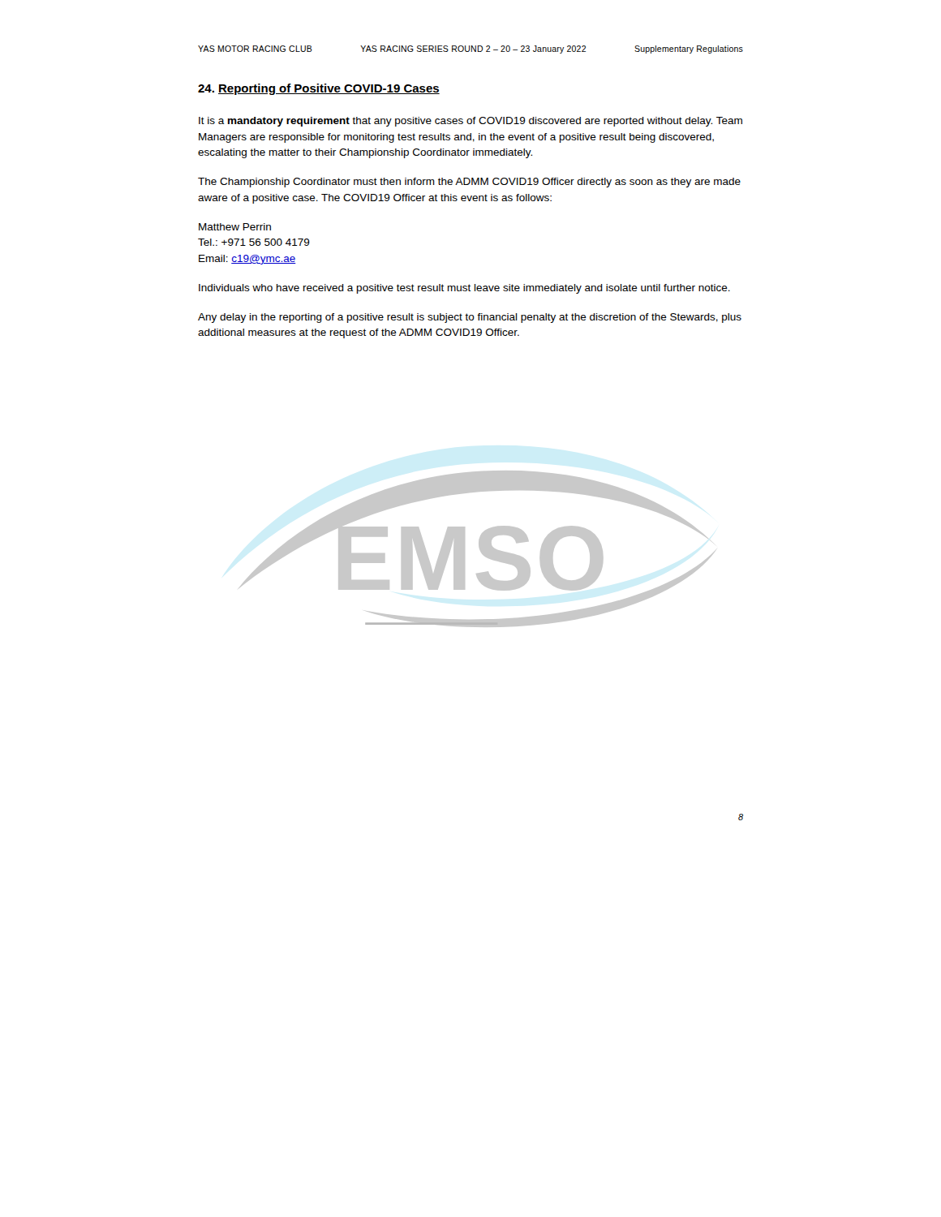YAS MOTOR RACING CLUB
YAS RACING SERIES ROUND 2 – 20 – 23 January 2022
Supplementary Regulations
24. Reporting of Positive COVID-19 Cases
It is a mandatory requirement that any positive cases of COVID19 discovered are reported without delay. Team Managers are responsible for monitoring test results and, in the event of a positive result being discovered, escalating the matter to their Championship Coordinator immediately.
The Championship Coordinator must then inform the ADMM COVID19 Officer directly as soon as they are made aware of a positive case. The COVID19 Officer at this event is as follows:
Matthew Perrin
Tel.: +971 56 500 4179
Email: c19@ymc.ae
Individuals who have received a positive test result must leave site immediately and isolate until further notice.
Any delay in the reporting of a positive result is subject to financial penalty at the discretion of the Stewards, plus additional measures at the request of the ADMM COVID19 Officer.
EMSO
8